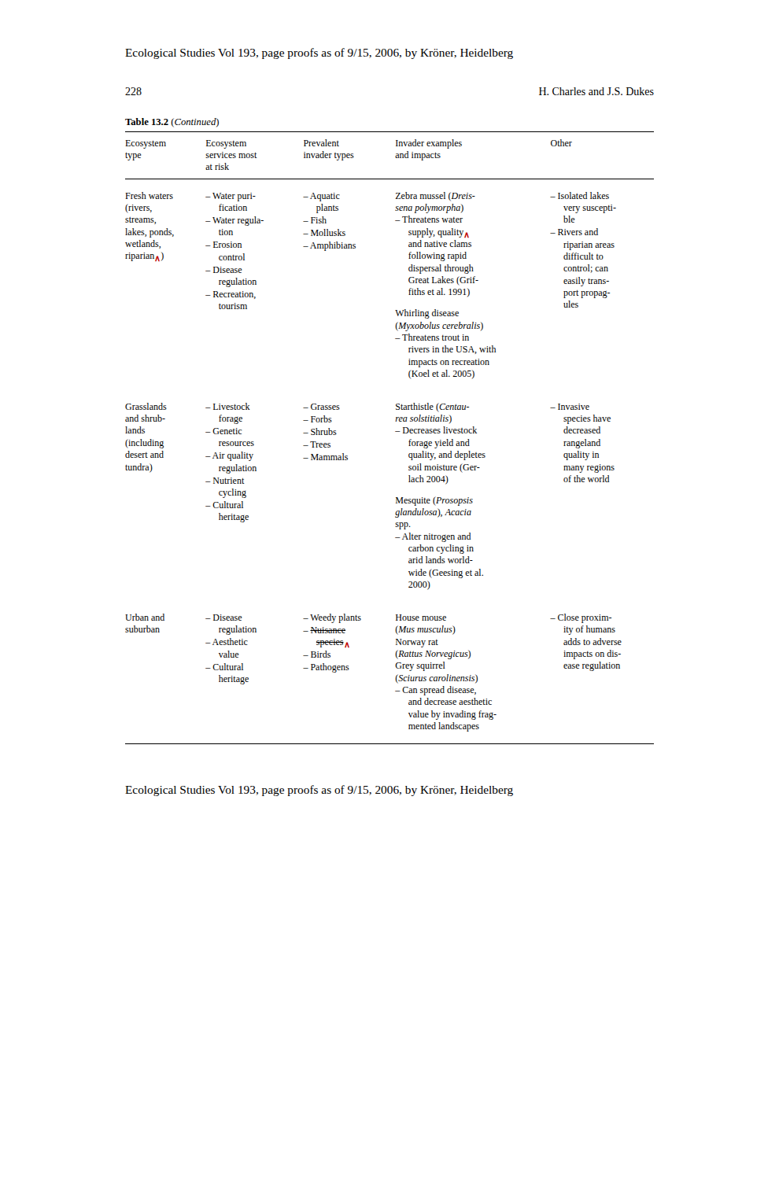Ecological Studies Vol 193, page proofs as of 9/15, 2006, by Kröner, Heidelberg
228 H. Charles and J.S. Dukes
Table 13.2 (Continued)
| Ecosystem type | Ecosystem services most at risk | Prevalent invader types | Invader examples and impacts | Other |
| --- | --- | --- | --- | --- |
| Fresh waters (rivers, streams, lakes, ponds, wetlands, riparian ∧ ) | – Water puri- fication – Water regula- tion – Erosion control – Disease regulation – Recreation, tourism | – Aquatic plants – Fish – Mollusks – Amphibians | Zebra mussel ( Dreis- sena polymorpha ) – Threatens water supply, quality ∧ and native clams following rapid dispersal through Great Lakes (Grif- fiths et al. 1991) Whirling disease ( Myxobolus cerebralis ) – Threatens trout in rivers in the USA, with impacts on recreation (Koel et al. 2005) | – Isolated lakes very suscepti- ble – Rivers and riparian areas difficult to control; can easily trans- port propag- ules |
| Grasslands and shrub- lands (including desert and tundra) | – Livestock forage – Genetic resources – Air quality regulation – Nutrient cycling – Cultural heritage | – Grasses – Forbs – Shrubs – Trees – Mammals | Starthistle ( Centau- rea solstitialis ) – Decreases livestock forage yield and quality, and depletes soil moisture (Ger- lach 2004) Mesquite ( Prosopsis glandulosa ), Acacia spp. – Alter nitrogen and carbon cycling in arid lands world- wide (Geesing et al. 2000) | – Invasive species have decreased rangeland quality in many regions of the world |
| Urban and suburban | – Disease regulation – Aesthetic value – Cultural heritage | – Weedy plants – Nuisance species ∧ – Birds – Pathogens | House mouse ( Mus musculus ) Norway rat ( Rattus Norvegicus ) Grey squirrel ( Sciurus carolinensis ) – Can spread disease, and decrease aesthetic value by invading frag- mented landscapes | – Close proxim- ity of humans adds to adverse impacts on dis- ease regulation |
Ecological Studies Vol 193, page proofs as of 9/15, 2006, by Kröner, Heidelberg